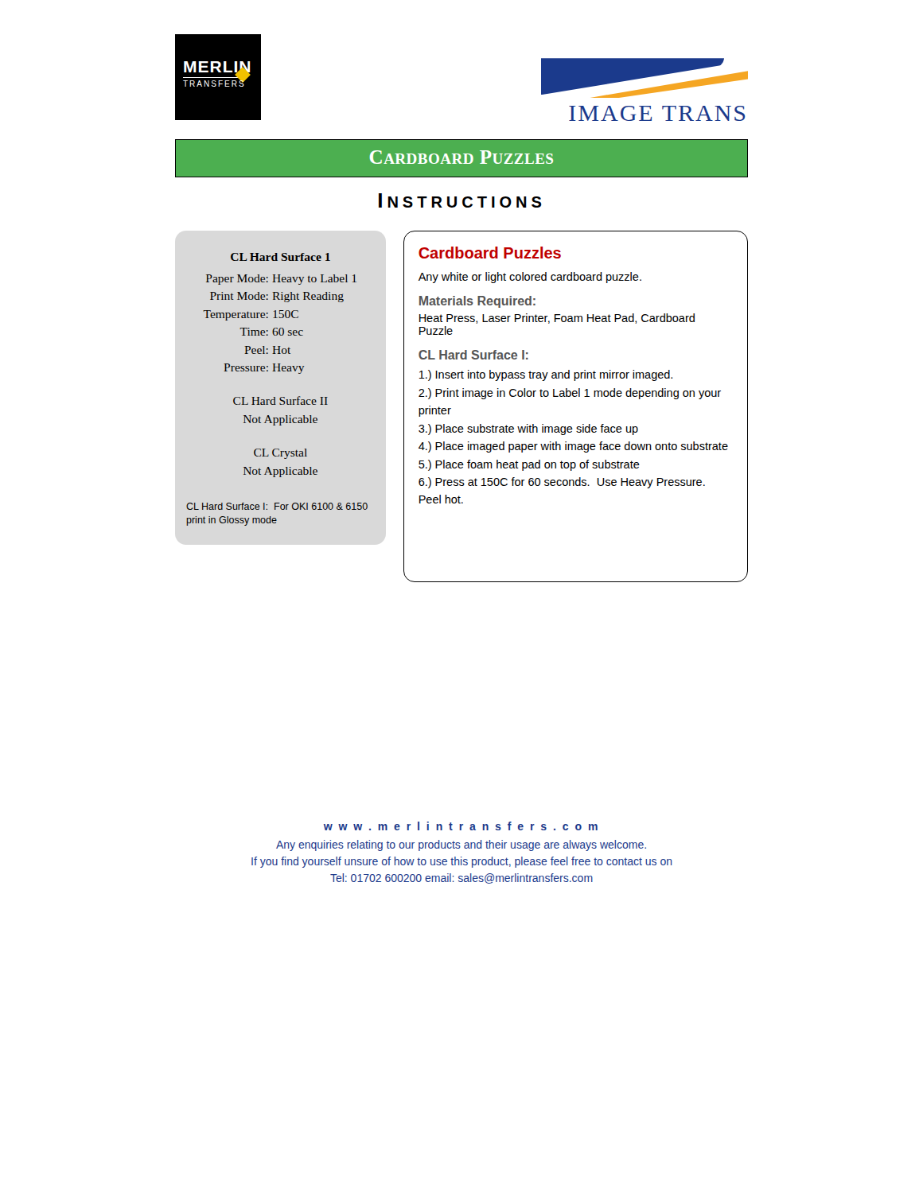MERLIN
TRANSFERS
IMAGE TRANS
CARDBOARD PUZZLES
INSTRUCTIONS
CL Hard Surface 1
| Paper Mode: | Heavy to Label 1 |
| Print Mode: | Right Reading |
| Temperature: | 150C |
| Time: | 60 sec |
| Peel: | Hot |
| Pressure: | Heavy |
CL Hard Surface II
Not Applicable
CL Crystal
Not Applicable
CL Hard Surface I: For OKI 6100 & 6150 print in Glossy mode
Cardboard Puzzles
Any white or light colored cardboard puzzle.
Materials Required:
Heat Press, Laser Printer, Foam Heat Pad, Cardboard Puzzle
CL Hard Surface I:
1.) Insert into bypass tray and print mirror imaged.
2.) Print image in Color to Label 1 mode depending on your printer
3.) Place substrate with image side face up
4.) Place imaged paper with image face down onto substrate
5.) Place foam heat pad on top of substrate
6.) Press at 150C for 60 seconds. Use Heavy Pressure. Peel hot.
w w w . m e r l i n t r a n s f e r s . c o m
Any enquiries relating to our products and their usage are always welcome.
If you find yourself unsure of how to use this product, please feel free to contact us on
Tel: 01702 600200 email: sales@merlintransfers.com